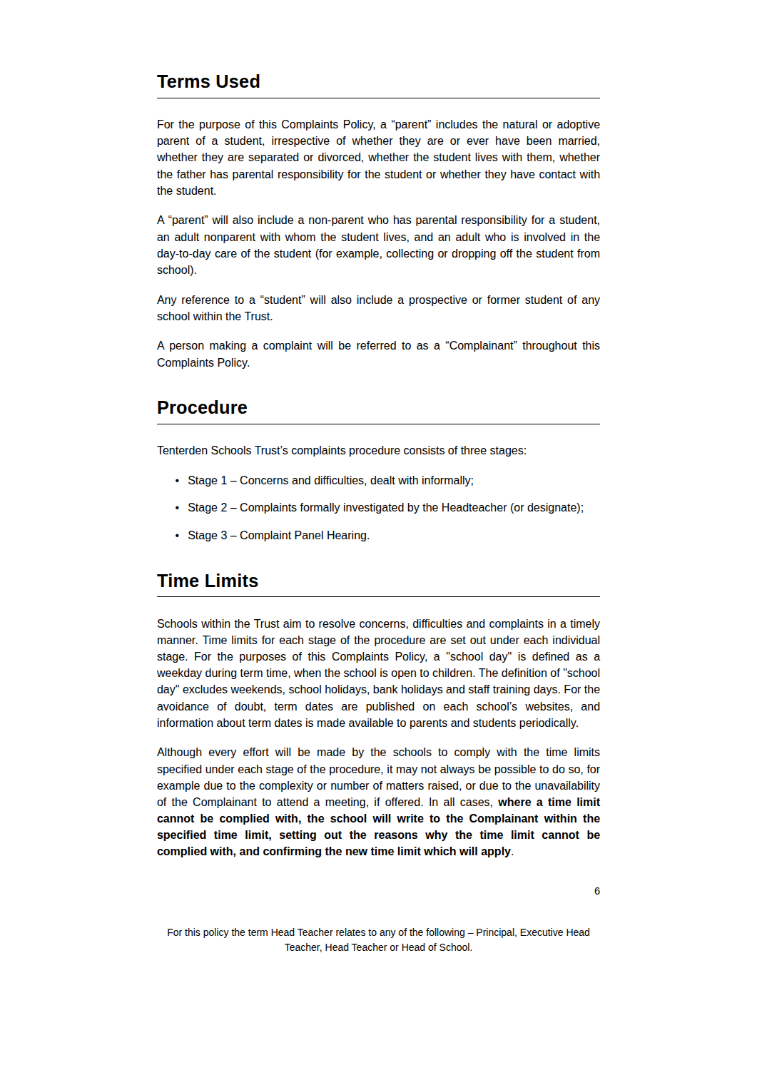Terms Used
For the purpose of this Complaints Policy, a “parent” includes the natural or adoptive parent of a student, irrespective of whether they are or ever have been married, whether they are separated or divorced, whether the student lives with them, whether the father has parental responsibility for the student or whether they have contact with the student.
A “parent” will also include a non-parent who has parental responsibility for a student, an adult nonparent with whom the student lives, and an adult who is involved in the day-to-day care of the student (for example, collecting or dropping off the student from school).
Any reference to a “student” will also include a prospective or former student of any school within the Trust.
A person making a complaint will be referred to as a “Complainant” throughout this Complaints Policy.
Procedure
Tenterden Schools Trust’s complaints procedure consists of three stages:
Stage 1 – Concerns and difficulties, dealt with informally;
Stage 2 – Complaints formally investigated by the Headteacher (or designate);
Stage 3 – Complaint Panel Hearing.
Time Limits
Schools within the Trust aim to resolve concerns, difficulties and complaints in a timely manner. Time limits for each stage of the procedure are set out under each individual stage. For the purposes of this Complaints Policy, a "school day" is defined as a weekday during term time, when the school is open to children. The definition of "school day" excludes weekends, school holidays, bank holidays and staff training days. For the avoidance of doubt, term dates are published on each school’s websites, and information about term dates is made available to parents and students periodically.
Although every effort will be made by the schools to comply with the time limits specified under each stage of the procedure, it may not always be possible to do so, for example due to the complexity or number of matters raised, or due to the unavailability of the Complainant to attend a meeting, if offered. In all cases, where a time limit cannot be complied with, the school will write to the Complainant within the specified time limit, setting out the reasons why the time limit cannot be complied with, and confirming the new time limit which will apply.
6
For this policy the term Head Teacher relates to any of the following – Principal, Executive Head Teacher, Head Teacher or Head of School.